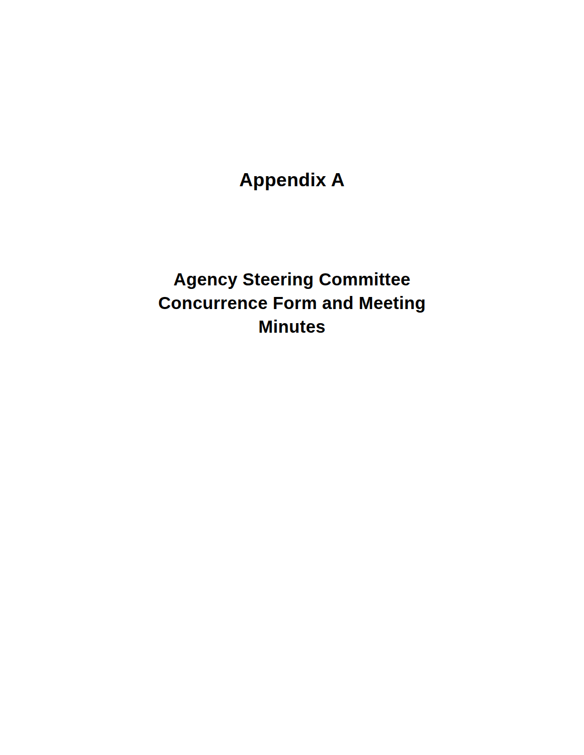Appendix A
Agency Steering Committee
Concurrence Form and Meeting Minutes